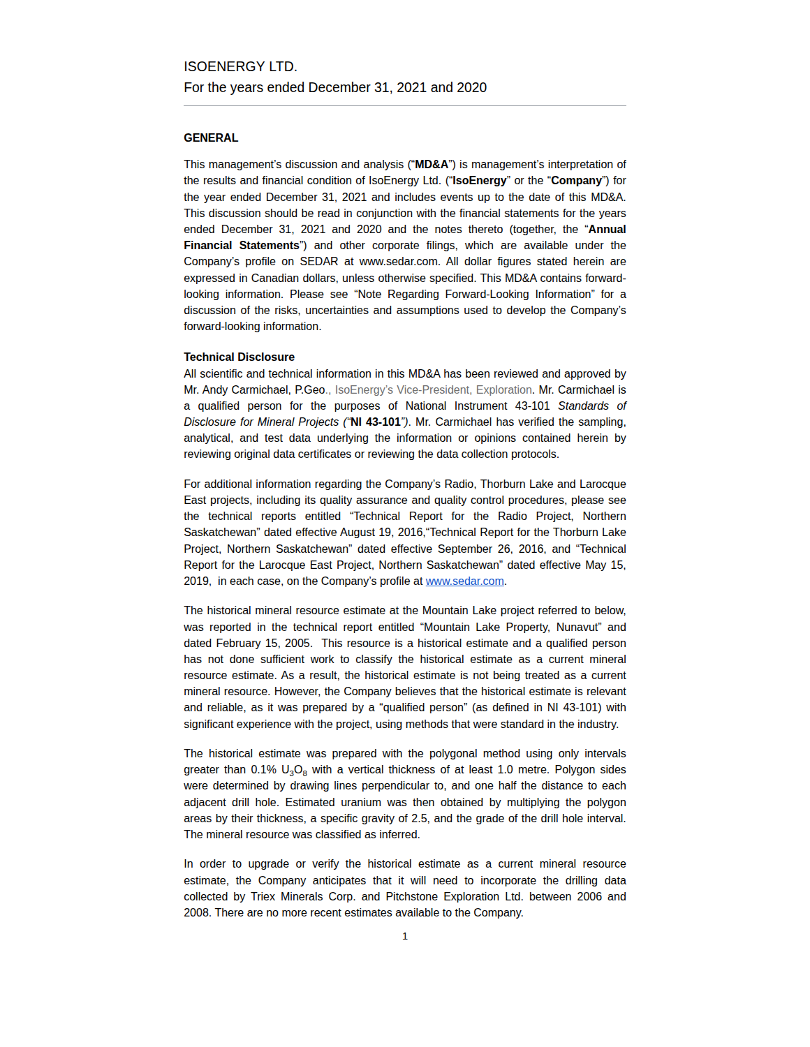ISOENERGY LTD.
For the years ended December 31, 2021 and 2020
GENERAL
This management’s discussion and analysis (“MD&A”) is management’s interpretation of the results and financial condition of IsoEnergy Ltd. (“IsoEnergy” or the “Company”) for the year ended December 31, 2021 and includes events up to the date of this MD&A. This discussion should be read in conjunction with the financial statements for the years ended December 31, 2021 and 2020 and the notes thereto (together, the “Annual Financial Statements”) and other corporate filings, which are available under the Company’s profile on SEDAR at www.sedar.com. All dollar figures stated herein are expressed in Canadian dollars, unless otherwise specified. This MD&A contains forward-looking information. Please see “Note Regarding Forward-Looking Information” for a discussion of the risks, uncertainties and assumptions used to develop the Company’s forward-looking information.
Technical Disclosure
All scientific and technical information in this MD&A has been reviewed and approved by Mr. Andy Carmichael, P.Geo., IsoEnergy’s Vice-President, Exploration. Mr. Carmichael is a qualified person for the purposes of National Instrument 43-101 Standards of Disclosure for Mineral Projects (“NI 43-101”). Mr. Carmichael has verified the sampling, analytical, and test data underlying the information or opinions contained herein by reviewing original data certificates or reviewing the data collection protocols.
For additional information regarding the Company’s Radio, Thorburn Lake and Larocque East projects, including its quality assurance and quality control procedures, please see the technical reports entitled “Technical Report for the Radio Project, Northern Saskatchewan” dated effective August 19, 2016,“Technical Report for the Thorburn Lake Project, Northern Saskatchewan” dated effective September 26, 2016, and “Technical Report for the Larocque East Project, Northern Saskatchewan” dated effective May 15, 2019, in each case, on the Company’s profile at www.sedar.com.
The historical mineral resource estimate at the Mountain Lake project referred to below, was reported in the technical report entitled “Mountain Lake Property, Nunavut” and dated February 15, 2005. This resource is a historical estimate and a qualified person has not done sufficient work to classify the historical estimate as a current mineral resource estimate. As a result, the historical estimate is not being treated as a current mineral resource. However, the Company believes that the historical estimate is relevant and reliable, as it was prepared by a “qualified person” (as defined in NI 43-101) with significant experience with the project, using methods that were standard in the industry.
The historical estimate was prepared with the polygonal method using only intervals greater than 0.1% U3O8 with a vertical thickness of at least 1.0 metre. Polygon sides were determined by drawing lines perpendicular to, and one half the distance to each adjacent drill hole. Estimated uranium was then obtained by multiplying the polygon areas by their thickness, a specific gravity of 2.5, and the grade of the drill hole interval. The mineral resource was classified as inferred.
In order to upgrade or verify the historical estimate as a current mineral resource estimate, the Company anticipates that it will need to incorporate the drilling data collected by Triex Minerals Corp. and Pitchstone Exploration Ltd. between 2006 and 2008. There are no more recent estimates available to the Company.
1